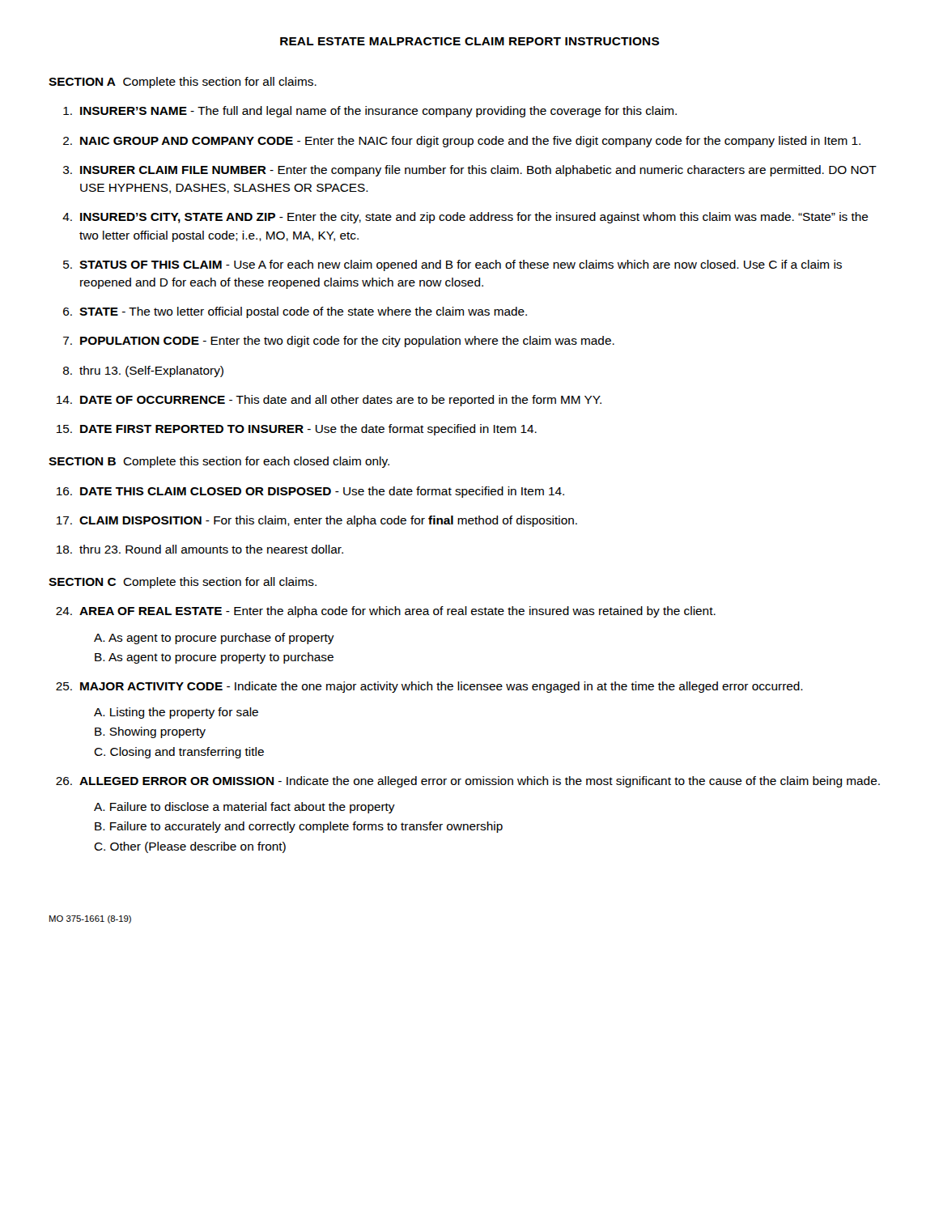REAL ESTATE MALPRACTICE CLAIM REPORT INSTRUCTIONS
SECTION A Complete this section for all claims.
1. INSURER’S NAME - The full and legal name of the insurance company providing the coverage for this claim.
2. NAIC GROUP AND COMPANY CODE - Enter the NAIC four digit group code and the five digit company code for the company listed in Item 1.
3. INSURER CLAIM FILE NUMBER - Enter the company file number for this claim. Both alphabetic and numeric characters are permitted. DO NOT USE HYPHENS, DASHES, SLASHES OR SPACES.
4. INSURED’S CITY, STATE AND ZIP - Enter the city, state and zip code address for the insured against whom this claim was made. “State” is the two letter official postal code; i.e., MO, MA, KY, etc.
5. STATUS OF THIS CLAIM - Use A for each new claim opened and B for each of these new claims which are now closed. Use C if a claim is reopened and D for each of these reopened claims which are now closed.
6. STATE - The two letter official postal code of the state where the claim was made.
7. POPULATION CODE - Enter the two digit code for the city population where the claim was made.
8. thru 13. (Self-Explanatory)
14. DATE OF OCCURRENCE - This date and all other dates are to be reported in the form MM YY.
15. DATE FIRST REPORTED TO INSURER - Use the date format specified in Item 14.
SECTION B Complete this section for each closed claim only.
16. DATE THIS CLAIM CLOSED OR DISPOSED - Use the date format specified in Item 14.
17. CLAIM DISPOSITION - For this claim, enter the alpha code for final method of disposition.
18. thru 23. Round all amounts to the nearest dollar.
SECTION C Complete this section for all claims.
24. AREA OF REAL ESTATE - Enter the alpha code for which area of real estate the insured was retained by the client.
A. As agent to procure purchase of property
B. As agent to procure property to purchase
25. MAJOR ACTIVITY CODE - Indicate the one major activity which the licensee was engaged in at the time the alleged error occurred.
A. Listing the property for sale
B. Showing property
C. Closing and transferring title
26. ALLEGED ERROR OR OMISSION - Indicate the one alleged error or omission which is the most significant to the cause of the claim being made.
A. Failure to disclose a material fact about the property
B. Failure to accurately and correctly complete forms to transfer ownership
C. Other (Please describe on front)
MO 375-1661 (8-19)